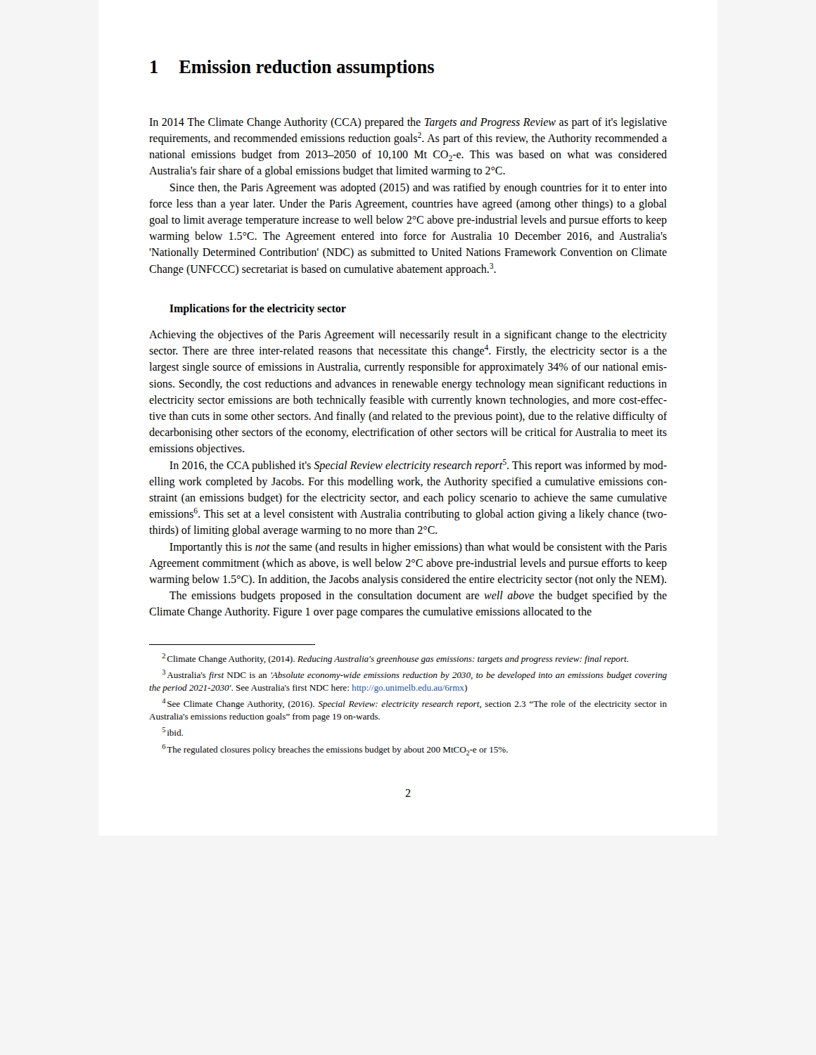1 Emission reduction assumptions
In 2014 The Climate Change Authority (CCA) prepared the Targets and Progress Review as part of it's legislative requirements, and recommended emissions reduction goals2. As part of this review, the Authority recommended a national emissions budget from 2013–2050 of 10,100 Mt CO2-e. This was based on what was considered Australia's fair share of a global emissions budget that limited warming to 2°C.
Since then, the Paris Agreement was adopted (2015) and was ratified by enough countries for it to enter into force less than a year later. Under the Paris Agreement, countries have agreed (among other things) to a global goal to limit average temperature increase to well below 2°C above pre-industrial levels and pursue efforts to keep warming below 1.5°C. The Agreement entered into force for Australia 10 December 2016, and Australia's 'Nationally Determined Contribution' (NDC) as submitted to United Nations Framework Convention on Climate Change (UNFCCC) secretariat is based on cumulative abatement approach.3.
Implications for the electricity sector
Achieving the objectives of the Paris Agreement will necessarily result in a significant change to the electricity sector. There are three inter-related reasons that necessitate this change4. Firstly, the electricity sector is a the largest single source of emissions in Australia, currently responsible for approximately 34% of our national emissions. Secondly, the cost reductions and advances in renewable energy technology mean significant reductions in electricity sector emissions are both technically feasible with currently known technologies, and more cost-effective than cuts in some other sectors. And finally (and related to the previous point), due to the relative difficulty of decarbonising other sectors of the economy, electrification of other sectors will be critical for Australia to meet its emissions objectives.
In 2016, the CCA published it's Special Review electricity research report5. This report was informed by modelling work completed by Jacobs. For this modelling work, the Authority specified a cumulative emissions constraint (an emissions budget) for the electricity sector, and each policy scenario to achieve the same cumulative emissions6. This set at a level consistent with Australia contributing to global action giving a likely chance (two-thirds) of limiting global average warming to no more than 2°C.
Importantly this is not the same (and results in higher emissions) than what would be consistent with the Paris Agreement commitment (which as above, is well below 2°C above pre-industrial levels and pursue efforts to keep warming below 1.5°C). In addition, the Jacobs analysis considered the entire electricity sector (not only the NEM).
The emissions budgets proposed in the consultation document are well above the budget specified by the Climate Change Authority. Figure 1 over page compares the cumulative emissions allocated to the
2 Climate Change Authority, (2014). Reducing Australia's greenhouse gas emissions: targets and progress review: final report.
3 Australia's first NDC is an 'Absolute economy-wide emissions reduction by 2030, to be developed into an emissions budget covering the period 2021-2030'. See Australia's first NDC here: http://go.unimelb.edu.au/6rmx)
4 See Climate Change Authority, (2016). Special Review: electricity research report, section 2.3 “The role of the electricity sector in Australia's emissions reduction goals” from page 19 on-wards.
5ibid.
6 The regulated closures policy breaches the emissions budget by about 200 MtCO2-e or 15%.
2